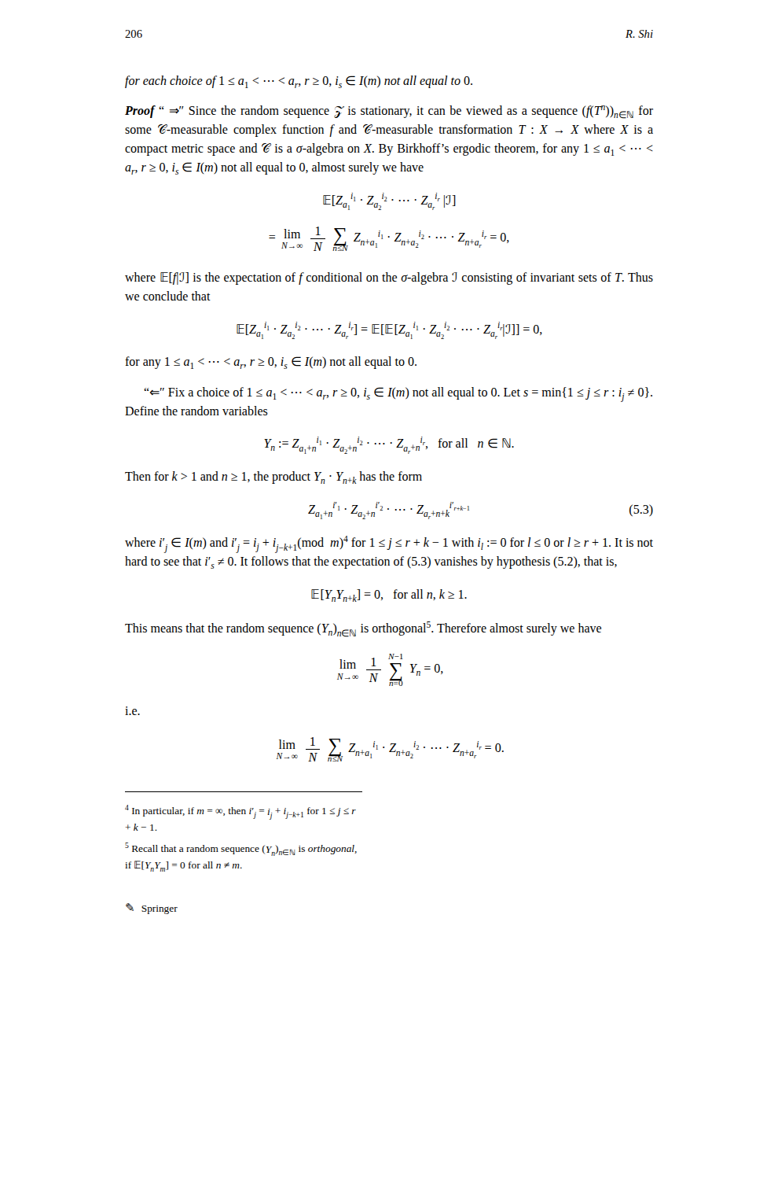206 R. Shi
for each choice of 1 ≤ a1 < ⋯ < ar, r ≥ 0, is ∈ I(m) not all equal to 0.
Proof “ ⇒″ Since the random sequence 𝒵 is stationary, it can be viewed as a sequence (f(Tn))n∈ℕ for some 𝒞-measurable complex function f and 𝒞-measurable transformation T : X → X where X is a compact metric space and 𝒞 is a σ-algebra on X. By Birkhoff’s ergodic theorem, for any 1 ≤ a1 < ⋯ < ar, r ≥ 0, is ∈ I(m) not all equal to 0, almost surely we have
𝔼[Za1i1 · Za2i2 · ⋯ · Zarir |ℐ]
= lim N→∞ 1 N ∑n≤N Zn+a1i1 · Zn+a2i2 · ⋯ · Zn+arir = 0,
where 𝔼[f|ℐ] is the expectation of f conditional on the σ-algebra ℐ consisting of invariant sets of T. Thus we conclude that
𝔼[Za1i1 · Za2i2 · ⋯ · Zarir] = 𝔼[𝔼[Za1i1 · Za2i2 · ⋯ · Zarir|ℐ]] = 0,
for any 1 ≤ a1 < ⋯ < ar, r ≥ 0, is ∈ I(m) not all equal to 0.
“⇐″ Fix a choice of 1 ≤ a1 < ⋯ < ar, r ≥ 0, is ∈ I(m) not all equal to 0. Let s = min{1 ≤ j ≤ r : ij ≠ 0}. Define the random variables
Yn := Za1+ni1 · Za2+ni2 · ⋯ · Zar+nir, for all n ∈ ℕ.
Then for k > 1 and n ≥ 1, the product Yn · Yn+k has the form
Za1+ni′1 · Za2+ni′2 · ⋯ · Zar+n+ki′r+k−1 (5.3)
where i′j ∈ I(m) and i′j = ij + ij−k+1(mod m)4 for 1 ≤ j ≤ r + k − 1 with il := 0 for l ≤ 0 or l ≥ r + 1. It is not hard to see that i′s ≠ 0. It follows that the expectation of (5.3) vanishes by hypothesis (5.2), that is,
𝔼[Yn Yn+k] = 0, for all n, k ≥ 1.
This means that the random sequence (Yn)n∈ℕ is orthogonal5. Therefore almost surely we have
lim N→∞ 1 N N−1∑n=0 Yn = 0,
i.e.
lim N→∞ 1 N ∑n≤N Zn+a1i1 · Zn+a2i2 · ⋯ · Zn+arir = 0.
4 In particular, if m = ∞, then i′j = ij + ij−k+1 for 1 ≤ j ≤ r + k − 1.
5 Recall that a random sequence (Yn)n∈ℕ is orthogonal, if 𝔼[Yn Ym] = 0 for all n ≠ m.
✎ Springer